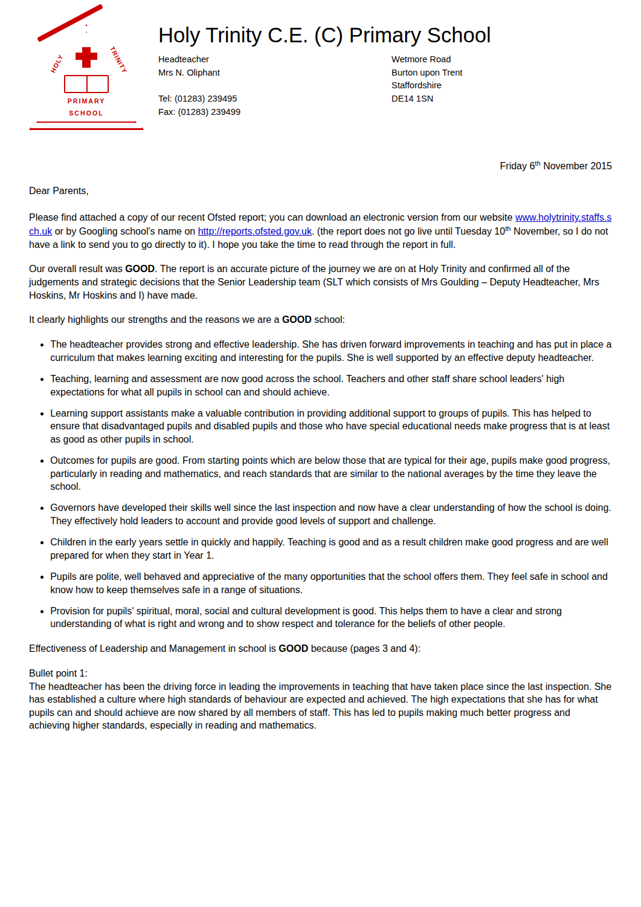HOLY TRINITY
PRIMARY SCHOOL
Holy Trinity C.E. (C) Primary School
| Headteacher | Wetmore Road |
| Mrs N. Oliphant | Burton upon Trent |
| | Staffordshire |
| Tel: (01283) 239495 | DE14 1SN |
| Fax: (01283) 239499 | |
Friday 6th November 2015
Dear Parents,
Please find attached a copy of our recent Ofsted report; you can download an electronic version from our website www.holytrinity.staffs.sch.uk or by Googling school's name on http://reports.ofsted.gov.uk. (the report does not go live until Tuesday 10th November, so I do not have a link to send you to go directly to it). I hope you take the time to read through the report in full.
Our overall result was GOOD. The report is an accurate picture of the journey we are on at Holy Trinity and confirmed all of the judgements and strategic decisions that the Senior Leadership team (SLT which consists of Mrs Goulding – Deputy Headteacher, Mrs Hoskins, Mr Hoskins and I) have made.
It clearly highlights our strengths and the reasons we are a GOOD school:
The headteacher provides strong and effective leadership. She has driven forward improvements in teaching and has put in place a curriculum that makes learning exciting and interesting for the pupils. She is well supported by an effective deputy headteacher.
Teaching, learning and assessment are now good across the school. Teachers and other staff share school leaders' high expectations for what all pupils in school can and should achieve.
Learning support assistants make a valuable contribution in providing additional support to groups of pupils. This has helped to ensure that disadvantaged pupils and disabled pupils and those who have special educational needs make progress that is at least as good as other pupils in school.
Outcomes for pupils are good. From starting points which are below those that are typical for their age, pupils make good progress, particularly in reading and mathematics, and reach standards that are similar to the national averages by the time they leave the school.
Governors have developed their skills well since the last inspection and now have a clear understanding of how the school is doing. They effectively hold leaders to account and provide good levels of support and challenge.
Children in the early years settle in quickly and happily. Teaching is good and as a result children make good progress and are well prepared for when they start in Year 1.
Pupils are polite, well behaved and appreciative of the many opportunities that the school offers them. They feel safe in school and know how to keep themselves safe in a range of situations.
Provision for pupils' spiritual, moral, social and cultural development is good. This helps them to have a clear and strong understanding of what is right and wrong and to show respect and tolerance for the beliefs of other people.
Effectiveness of Leadership and Management in school is GOOD because (pages 3 and 4):
Bullet point 1:
The headteacher has been the driving force in leading the improvements in teaching that have taken place since the last inspection. She has established a culture where high standards of behaviour are expected and achieved. The high expectations that she has for what pupils can and should achieve are now shared by all members of staff. This has led to pupils making much better progress and achieving higher standards, especially in reading and mathematics.